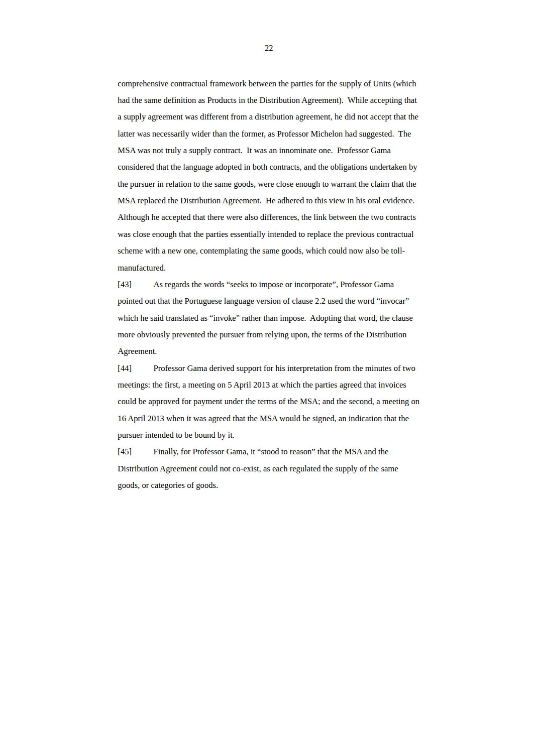22
comprehensive contractual framework between the parties for the supply of Units (which had the same definition as Products in the Distribution Agreement). While accepting that a supply agreement was different from a distribution agreement, he did not accept that the latter was necessarily wider than the former, as Professor Michelon had suggested. The MSA was not truly a supply contract. It was an innominate one. Professor Gama considered that the language adopted in both contracts, and the obligations undertaken by the pursuer in relation to the same goods, were close enough to warrant the claim that the MSA replaced the Distribution Agreement. He adhered to this view in his oral evidence. Although he accepted that there were also differences, the link between the two contracts was close enough that the parties essentially intended to replace the previous contractual scheme with a new one, contemplating the same goods, which could now also be toll-manufactured.
[43] As regards the words “seeks to impose or incorporate”, Professor Gama pointed out that the Portuguese language version of clause 2.2 used the word “invocar” which he said translated as “invoke” rather than impose. Adopting that word, the clause more obviously prevented the pursuer from relying upon, the terms of the Distribution Agreement.
[44] Professor Gama derived support for his interpretation from the minutes of two meetings: the first, a meeting on 5 April 2013 at which the parties agreed that invoices could be approved for payment under the terms of the MSA; and the second, a meeting on 16 April 2013 when it was agreed that the MSA would be signed, an indication that the pursuer intended to be bound by it.
[45] Finally, for Professor Gama, it “stood to reason” that the MSA and the Distribution Agreement could not co-exist, as each regulated the supply of the same goods, or categories of goods.